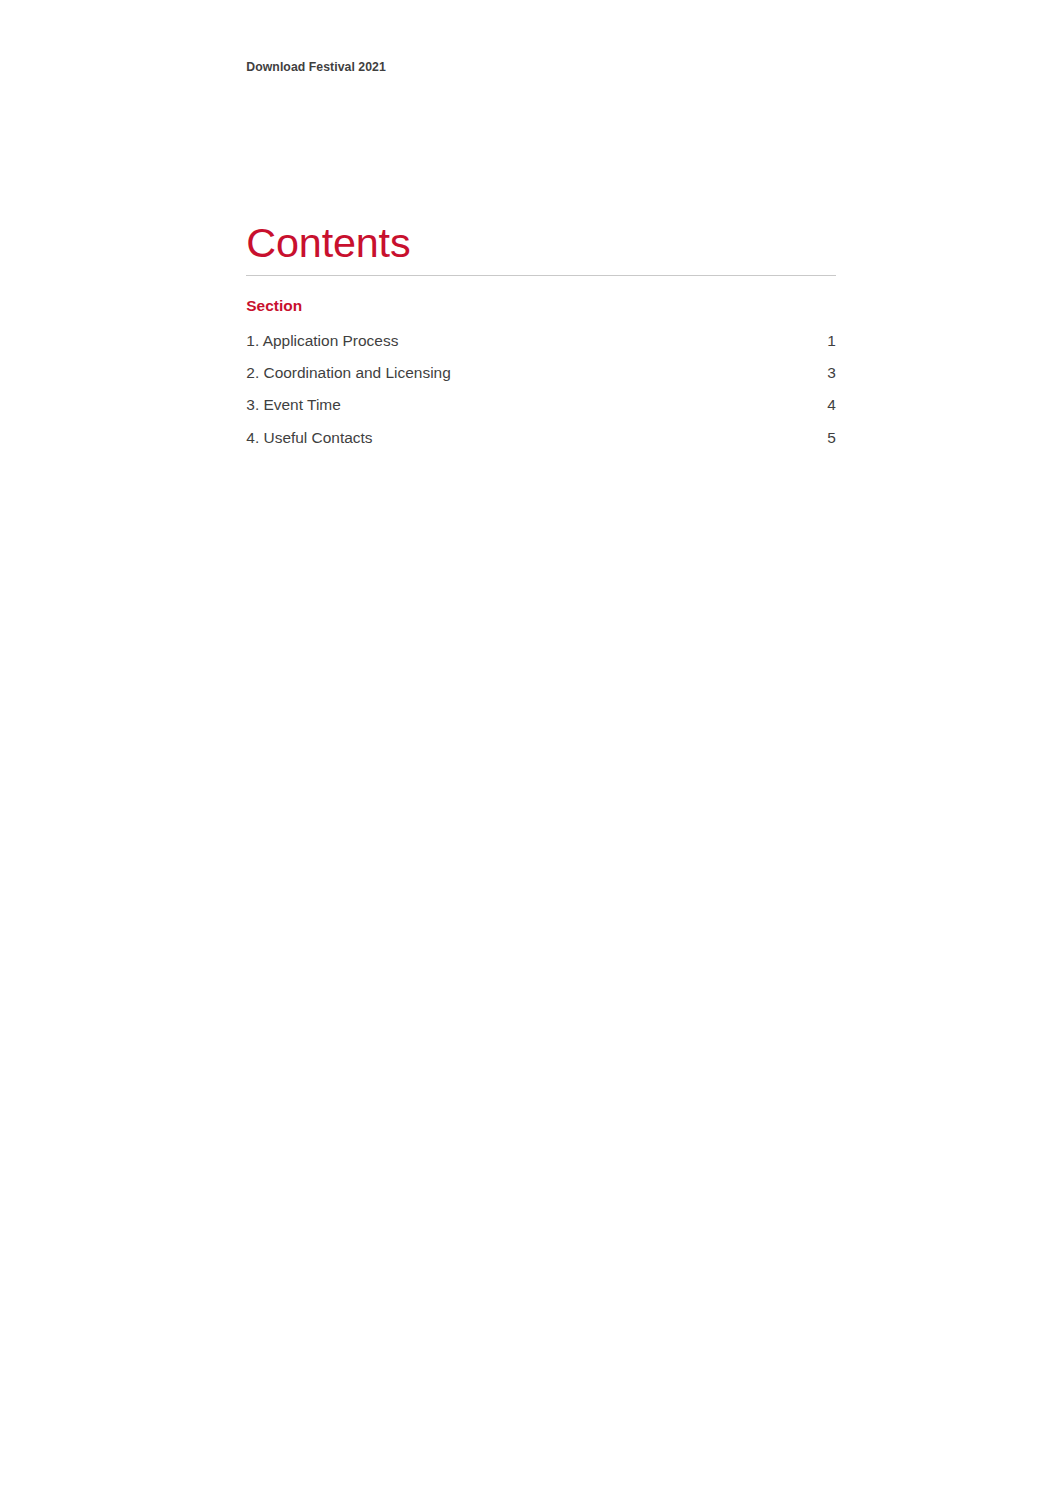Download Festival 2021
Contents
Section
1. Application Process 1
2. Coordination and Licensing 3
3. Event Time 4
4. Useful Contacts 5